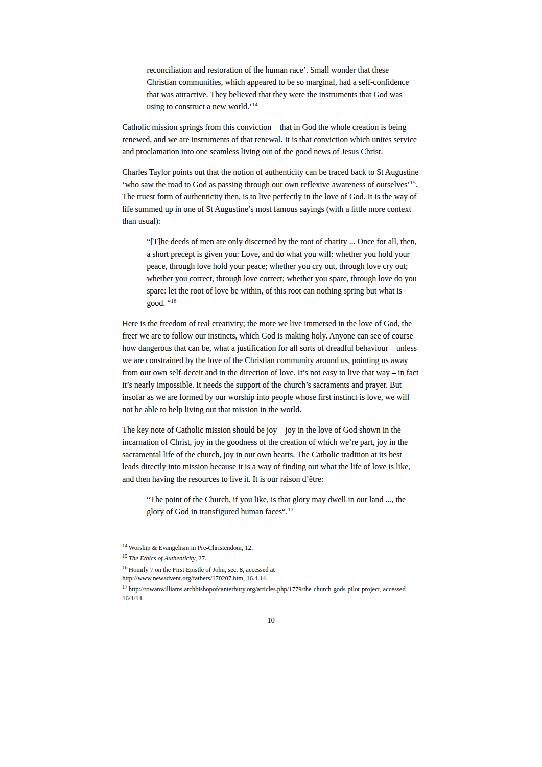reconciliation and restoration of the human race’. Small wonder that these Christian communities, which appeared to be so marginal, had a self-confidence that was attractive. They believed that they were the instruments that God was using to construct a new world.’14
Catholic mission springs from this conviction – that in God the whole creation is being renewed, and we are instruments of that renewal. It is that conviction which unites service and proclamation into one seamless living out of the good news of Jesus Christ.
Charles Taylor points out that the notion of authenticity can be traced back to St Augustine ‘who saw the road to God as passing through our own reflexive awareness of ourselves’15. The truest form of authenticity then, is to live perfectly in the love of God. It is the way of life summed up in one of St Augustine’s most famous sayings (with a little more context than usual):
“[T]he deeds of men are only discerned by the root of charity ... Once for all, then, a short precept is given you: Love, and do what you will: whether you hold your peace, through love hold your peace; whether you cry out, through love cry out; whether you correct, through love correct; whether you spare, through love do you spare: let the root of love be within, of this root can nothing spring but what is good. “16
Here is the freedom of real creativity; the more we live immersed in the love of God, the freer we are to follow our instincts, which God is making holy. Anyone can see of course how dangerous that can be, what a justification for all sorts of dreadful behaviour – unless we are constrained by the love of the Christian community around us, pointing us away from our own self-deceit and in the direction of love. It’s not easy to live that way – in fact it’s nearly impossible. It needs the support of the church’s sacraments and prayer. But insofar as we are formed by our worship into people whose first instinct is love, we will not be able to help living out that mission in the world.
The key note of Catholic mission should be joy – joy in the love of God shown in the incarnation of Christ, joy in the goodness of the creation of which we’re part, joy in the sacramental life of the church, joy in our own hearts. The Catholic tradition at its best leads directly into mission because it is a way of finding out what the life of love is like, and then having the resources to live it. It is our raison d’être:
“The point of the Church, if you like, is that glory may dwell in our land ..., the glory of God in transfigured human faces“.17
14 Worship & Evangelism in Pre-Christendom, 12.
15 The Ethics of Authenticity, 27.
16 Homily 7 on the First Epistle of John, sec. 8, accessed at
http://www.newadvent.org/fathers/170207.htm, 16.4.14.
17 http://rowanwilliams.archbishopofcanterbury.org/articles.php/1779/the-church-gods-pilot-project, accessed 16/4/14.
10